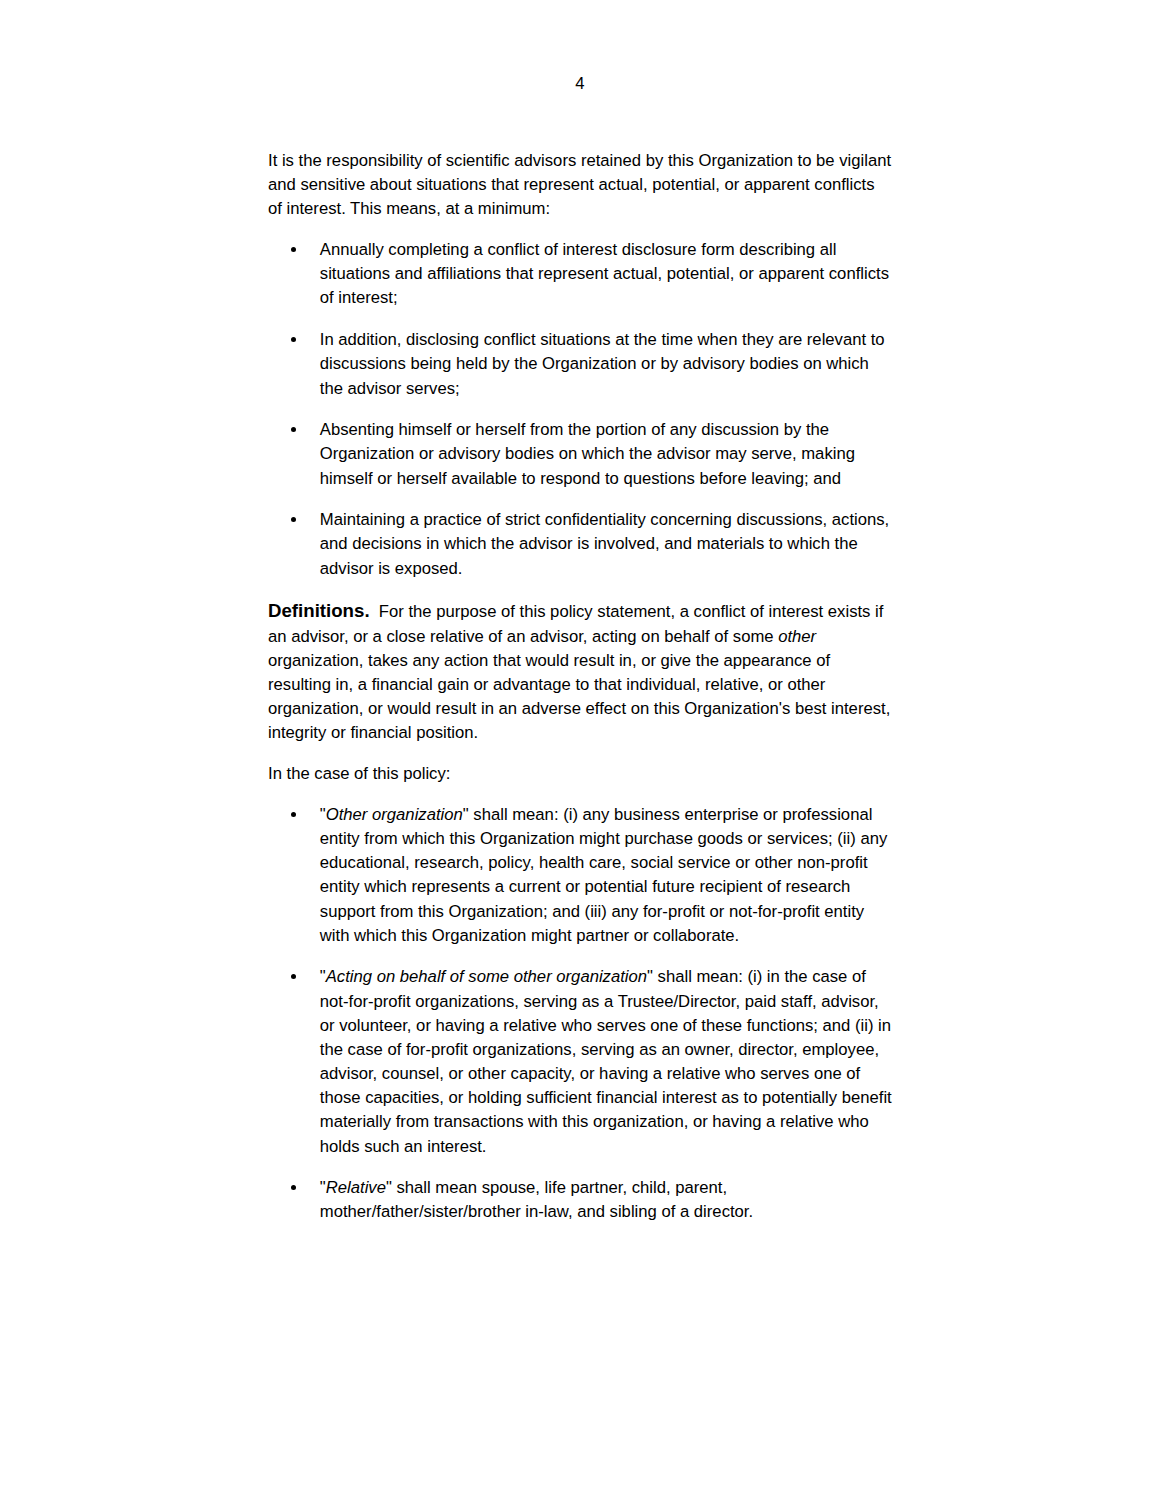4
It is the responsibility of scientific advisors retained by this Organization to be vigilant and sensitive about situations that represent actual, potential, or apparent conflicts of interest. This means, at a minimum:
Annually completing a conflict of interest disclosure form describing all situations and affiliations that represent actual, potential, or apparent conflicts of interest;
In addition, disclosing conflict situations at the time when they are relevant to discussions being held by the Organization or by advisory bodies on which the advisor serves;
Absenting himself or herself from the portion of any discussion by the Organization or advisory bodies on which the advisor may serve, making himself or herself available to respond to questions before leaving; and
Maintaining a practice of strict confidentiality concerning discussions, actions, and decisions in which the advisor is involved, and materials to which the advisor is exposed.
Definitions. For the purpose of this policy statement, a conflict of interest exists if an advisor, or a close relative of an advisor, acting on behalf of some other organization, takes any action that would result in, or give the appearance of resulting in, a financial gain or advantage to that individual, relative, or other organization, or would result in an adverse effect on this Organization's best interest, integrity or financial position.
In the case of this policy:
"Other organization" shall mean: (i) any business enterprise or professional entity from which this Organization might purchase goods or services; (ii) any educational, research, policy, health care, social service or other non-profit entity which represents a current or potential future recipient of research support from this Organization; and (iii) any for-profit or not-for-profit entity with which this Organization might partner or collaborate.
"Acting on behalf of some other organization" shall mean: (i) in the case of not-for-profit organizations, serving as a Trustee/Director, paid staff, advisor, or volunteer, or having a relative who serves one of these functions; and (ii) in the case of for-profit organizations, serving as an owner, director, employee, advisor, counsel, or other capacity, or having a relative who serves one of those capacities, or holding sufficient financial interest as to potentially benefit materially from transactions with this organization, or having a relative who holds such an interest.
"Relative" shall mean spouse, life partner, child, parent, mother/father/sister/brother in-law, and sibling of a director.